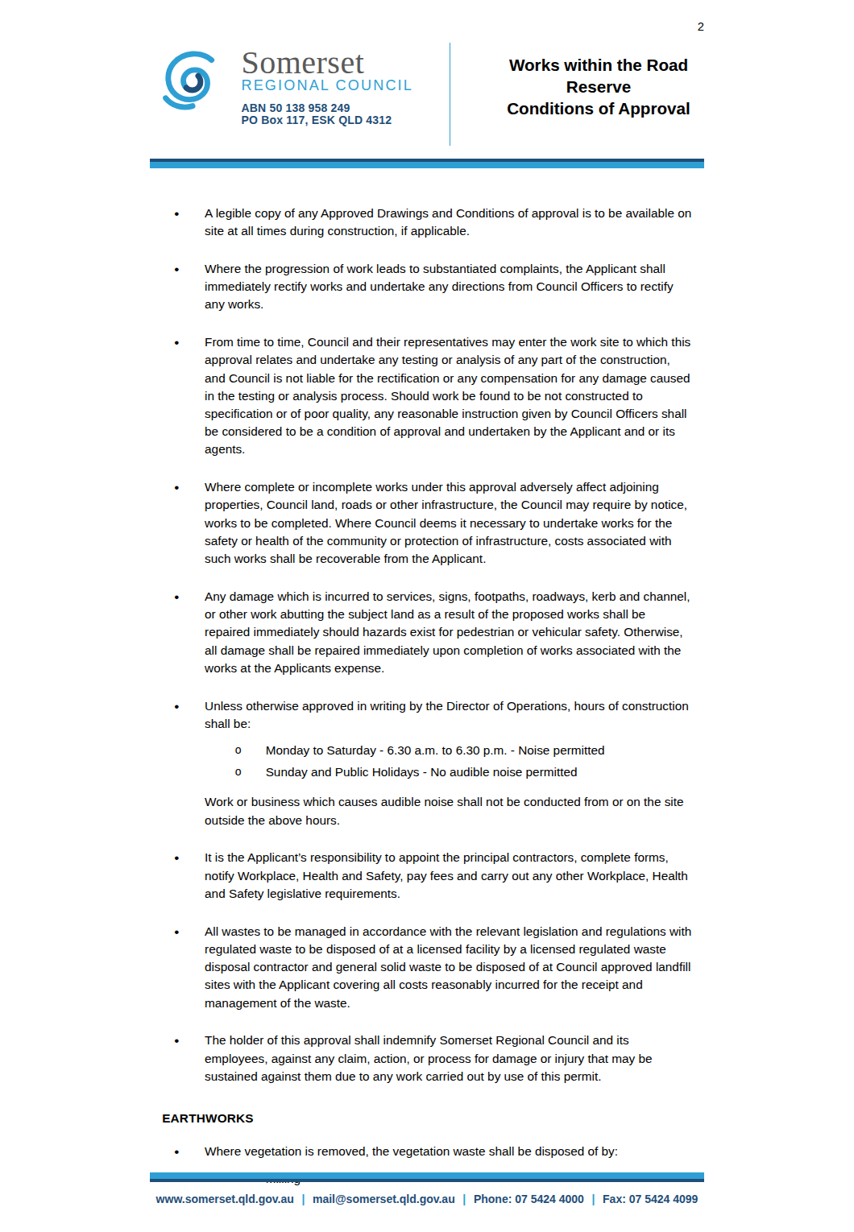2
Somerset REGIONAL COUNCIL ABN 50 138 958 249 PO Box 117, ESK QLD 4312
Works within the Road Reserve
Conditions of Approval
A legible copy of any Approved Drawings and Conditions of approval is to be available on site at all times during construction, if applicable.
Where the progression of work leads to substantiated complaints, the Applicant shall immediately rectify works and undertake any directions from Council Officers to rectify any works.
From time to time, Council and their representatives may enter the work site to which this approval relates and undertake any testing or analysis of any part of the construction, and Council is not liable for the rectification or any compensation for any damage caused in the testing or analysis process. Should work be found to be not constructed to specification or of poor quality, any reasonable instruction given by Council Officers shall be considered to be a condition of approval and undertaken by the Applicant and or its agents.
Where complete or incomplete works under this approval adversely affect adjoining properties, Council land, roads or other infrastructure, the Council may require by notice, works to be completed. Where Council deems it necessary to undertake works for the safety or health of the community or protection of infrastructure, costs associated with such works shall be recoverable from the Applicant.
Any damage which is incurred to services, signs, footpaths, roadways, kerb and channel, or other work abutting the subject land as a result of the proposed works shall be repaired immediately should hazards exist for pedestrian or vehicular safety. Otherwise, all damage shall be repaired immediately upon completion of works associated with the works at the Applicants expense.
Unless otherwise approved in writing by the Director of Operations, hours of construction shall be:
Monday to Saturday - 6.30 a.m. to 6.30 p.m. - Noise permitted
Sunday and Public Holidays - No audible noise permitted
Work or business which causes audible noise shall not be conducted from or on the site outside the above hours.
It is the Applicant’s responsibility to appoint the principal contractors, complete forms, notify Workplace, Health and Safety, pay fees and carry out any other Workplace, Health and Safety legislative requirements.
All wastes to be managed in accordance with the relevant legislation and regulations with regulated waste to be disposed of at a licensed facility by a licensed regulated waste disposal contractor and general solid waste to be disposed of at Council approved landfill sites with the Applicant covering all costs reasonably incurred for the receipt and management of the waste.
The holder of this approval shall indemnify Somerset Regional Council and its employees, against any claim, action, or process for damage or injury that may be sustained against them due to any work carried out by use of this permit.
EARTHWORKS
Where vegetation is removed, the vegetation waste shall be disposed of by:
Milling
www.somerset.qld.gov.au | mail@somerset.qld.gov.au | Phone: 07 5424 4000 | Fax: 07 5424 4099